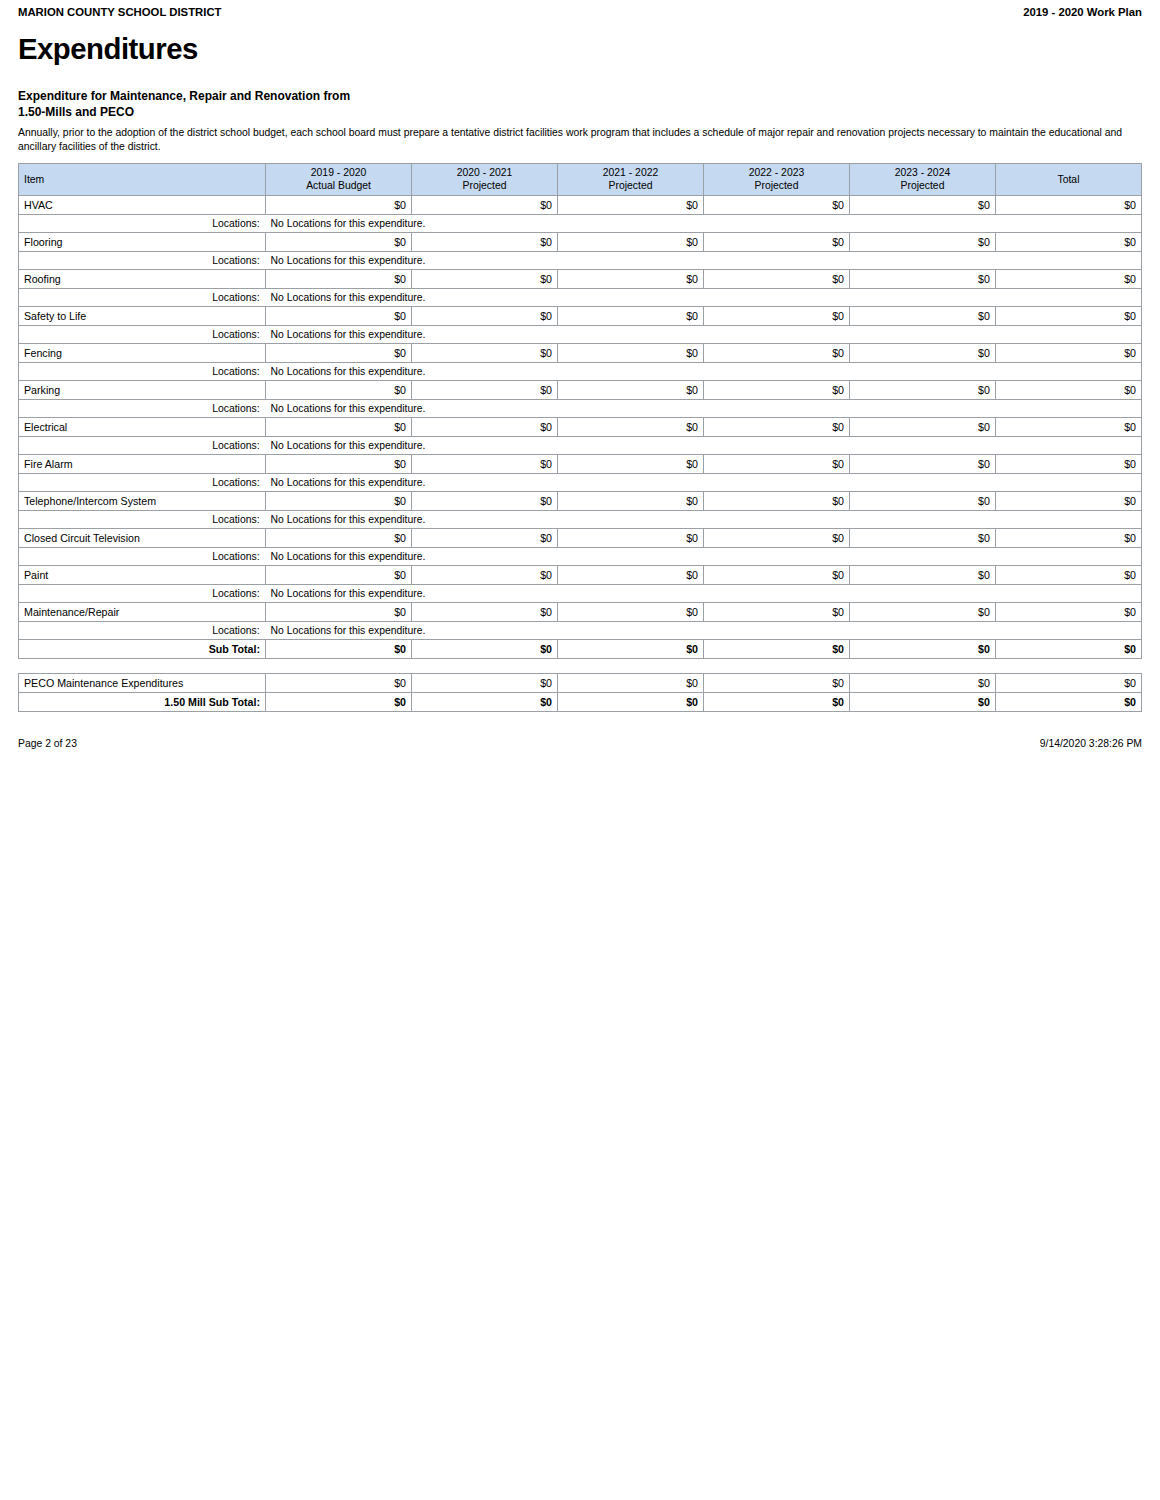MARION COUNTY SCHOOL DISTRICT 2019 - 2020 Work Plan
Expenditures
Expenditure for Maintenance, Repair and Renovation from
1.50-Mills and PECO
Annually, prior to the adoption of the district school budget, each school board must prepare a tentative district facilities work program that includes a schedule of major repair and renovation projects necessary to maintain the educational and ancillary facilities of the district.
| Item | 2019 - 2020 Actual Budget | 2020 - 2021 Projected | 2021 - 2022 Projected | 2022 - 2023 Projected | 2023 - 2024 Projected | Total |
| --- | --- | --- | --- | --- | --- | --- |
| HVAC | $0 | $0 | $0 | $0 | $0 | $0 |
| Locations: | No Locations for this expenditure. |
| Flooring | $0 | $0 | $0 | $0 | $0 | $0 |
| Locations: | No Locations for this expenditure. |
| Roofing | $0 | $0 | $0 | $0 | $0 | $0 |
| Locations: | No Locations for this expenditure. |
| Safety to Life | $0 | $0 | $0 | $0 | $0 | $0 |
| Locations: | No Locations for this expenditure. |
| Fencing | $0 | $0 | $0 | $0 | $0 | $0 |
| Locations: | No Locations for this expenditure. |
| Parking | $0 | $0 | $0 | $0 | $0 | $0 |
| Locations: | No Locations for this expenditure. |
| Electrical | $0 | $0 | $0 | $0 | $0 | $0 |
| Locations: | No Locations for this expenditure. |
| Fire Alarm | $0 | $0 | $0 | $0 | $0 | $0 |
| Locations: | No Locations for this expenditure. |
| Telephone/Intercom System | $0 | $0 | $0 | $0 | $0 | $0 |
| Locations: | No Locations for this expenditure. |
| Closed Circuit Television | $0 | $0 | $0 | $0 | $0 | $0 |
| Locations: | No Locations for this expenditure. |
| Paint | $0 | $0 | $0 | $0 | $0 | $0 |
| Locations: | No Locations for this expenditure. |
| Maintenance/Repair | $0 | $0 | $0 | $0 | $0 | $0 |
| Locations: | No Locations for this expenditure. |
| Sub Total: | $0 | $0 | $0 | $0 | $0 | $0 |
| PECO Maintenance Expenditures | $0 | $0 | $0 | $0 | $0 | $0 |
| 1.50 Mill Sub Total: | $0 | $0 | $0 | $0 | $0 | $0 |
Page 2 of 23 9/14/2020 3:28:26 PM